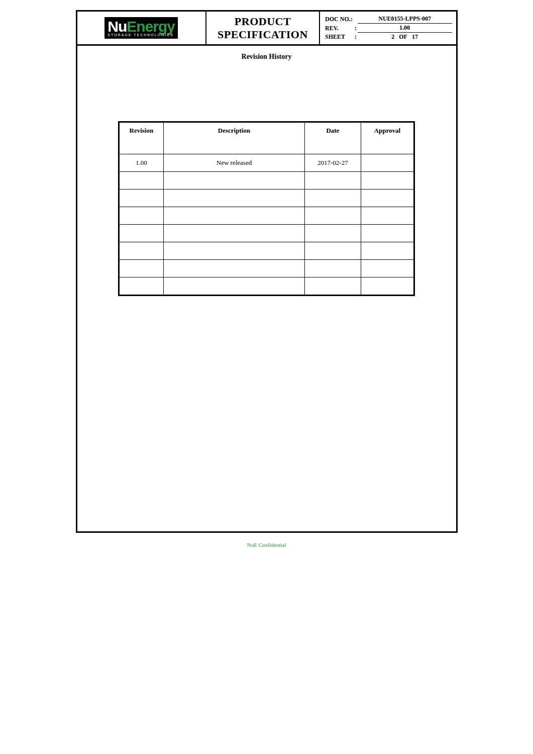Nu En ergy
STORAGE TECHNOLOGIES
PRODUCT
SPECIFICATION
| DOC NO.: | | NUE0155-LPPS-007 |
| REV. | : | 1.00 |
| SHEET | : | 2 OF 17 |
Revision History
| Revision | Description | Date | Approval |
| --- | --- | --- | --- |
| 1.00 | New released | 2017-02-27 | |
NuE Confidential